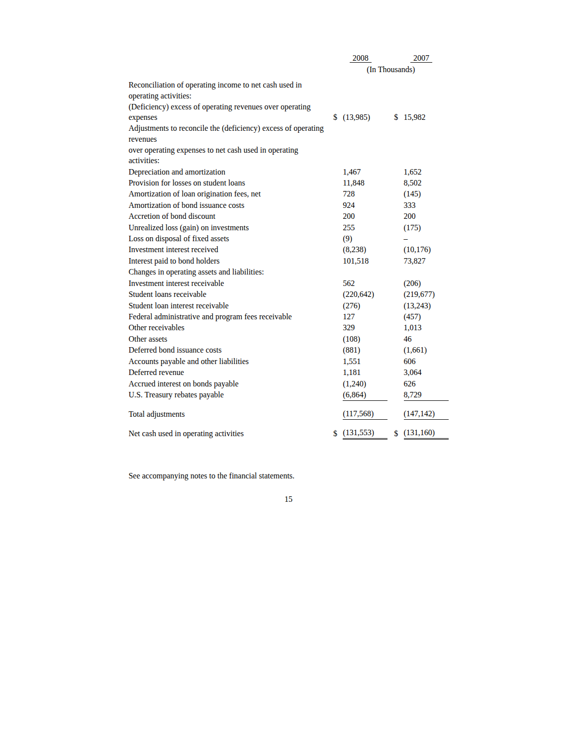| | | 2008 | | 2007 |
| --- | --- | --- | --- | --- |
| | | (In Thousands) |
| Reconciliation of operating income to net cash used in operating activities: | | | | | | |
| (Deficiency) excess of operating revenues over operating expenses | | $ | (13,985) | | $ | 15,982 |
| Adjustments to reconcile the (deficiency) excess of operating revenues | | | | | | |
| over operating expenses to net cash used in operating activities: | | | | | | |
| Depreciation and amortization | | | 1,467 | | | 1,652 |
| Provision for losses on student loans | | | 11,848 | | | 8,502 |
| Amortization of loan origination fees, net | | | 728 | | | (145) |
| Amortization of bond issuance costs | | | 924 | | | 333 |
| Accretion of bond discount | | | 200 | | | 200 |
| Unrealized loss (gain) on investments | | | 255 | | | (175) |
| Loss on disposal of fixed assets | | | (9) | | | – |
| Investment interest received | | | (8,238) | | | (10,176) |
| Interest paid to bond holders | | | 101,518 | | | 73,827 |
| Changes in operating assets and liabilities: | | | | | | |
| Investment interest receivable | | | 562 | | | (206) |
| Student loans receivable | | | (220,642) | | | (219,677) |
| Student loan interest receivable | | | (276) | | | (13,243) |
| Federal administrative and program fees receivable | | | 127 | | | (457) |
| Other receivables | | | 329 | | | 1,013 |
| Other assets | | | (108) | | | 46 |
| Deferred bond issuance costs | | | (881) | | | (1,661) |
| Accounts payable and other liabilities | | | 1,551 | | | 606 |
| Deferred revenue | | | 1,181 | | | 3,064 |
| Accrued interest on bonds payable | | | (1,240) | | | 626 |
| U.S. Treasury rebates payable | | | (6,864) | | | 8,729 |
| Total adjustments | | | (117,568) | | | (147,142) |
| Net cash used in operating activities | | $ | (131,553) | | $ | (131,160) |
See accompanying notes to the financial statements.
15